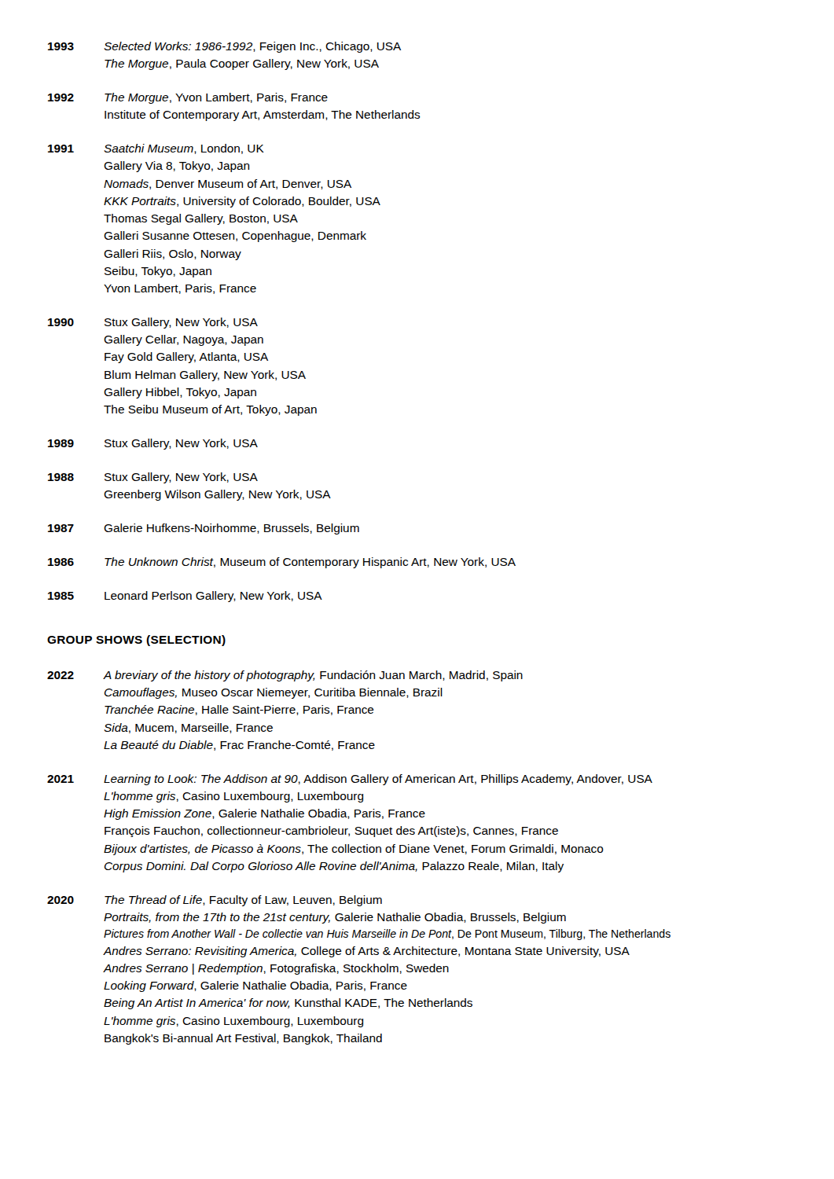1993
Selected Works: 1986-1992, Feigen Inc., Chicago, USA
The Morgue, Paula Cooper Gallery, New York, USA
1992
The Morgue, Yvon Lambert, Paris, France
Institute of Contemporary Art, Amsterdam, The Netherlands
1991
Saatchi Museum, London, UK
Gallery Via 8, Tokyo, Japan
Nomads, Denver Museum of Art, Denver, USA
KKK Portraits, University of Colorado, Boulder, USA
Thomas Segal Gallery, Boston, USA
Galleri Susanne Ottesen, Copenhague, Denmark
Galleri Riis, Oslo, Norway
Seibu, Tokyo, Japan
Yvon Lambert, Paris, France
1990
Stux Gallery, New York, USA
Gallery Cellar, Nagoya, Japan
Fay Gold Gallery, Atlanta, USA
Blum Helman Gallery, New York, USA
Gallery Hibbel, Tokyo, Japan
The Seibu Museum of Art, Tokyo, Japan
1989
Stux Gallery, New York, USA
1988
Stux Gallery, New York, USA
Greenberg Wilson Gallery, New York, USA
1987
Galerie Hufkens-Noirhomme, Brussels, Belgium
1986
The Unknown Christ, Museum of Contemporary Hispanic Art, New York, USA
1985
Leonard Perlson Gallery, New York, USA
GROUP SHOWS (SELECTION)
2022
A breviary of the history of photography, Fundación Juan March, Madrid, Spain
Camouflages, Museo Oscar Niemeyer, Curitiba Biennale, Brazil
Tranchée Racine, Halle Saint-Pierre, Paris, France
Sida, Mucem, Marseille, France
La Beauté du Diable, Frac Franche-Comté, France
2021
Learning to Look: The Addison at 90, Addison Gallery of American Art, Phillips Academy, Andover, USA
L'homme gris, Casino Luxembourg, Luxembourg
High Emission Zone, Galerie Nathalie Obadia, Paris, France
François Fauchon, collectionneur-cambrioleur, Suquet des Art(iste)s, Cannes, France
Bijoux d'artistes, de Picasso à Koons, The collection of Diane Venet, Forum Grimaldi, Monaco
Corpus Domini. Dal Corpo Glorioso Alle Rovine dell'Anima, Palazzo Reale, Milan, Italy
2020
The Thread of Life, Faculty of Law, Leuven, Belgium
Portraits, from the 17th to the 21st century, Galerie Nathalie Obadia, Brussels, Belgium
Pictures from Another Wall - De collectie van Huis Marseille in De Pont, De Pont Museum, Tilburg, The Netherlands
Andres Serrano: Revisiting America, College of Arts & Architecture, Montana State University, USA
Andres Serrano | Redemption, Fotografiska, Stockholm, Sweden
Looking Forward, Galerie Nathalie Obadia, Paris, France
Being An Artist In America' for now, Kunsthal KADE, The Netherlands
L'homme gris, Casino Luxembourg, Luxembourg
Bangkok's Bi-annual Art Festival, Bangkok, Thailand